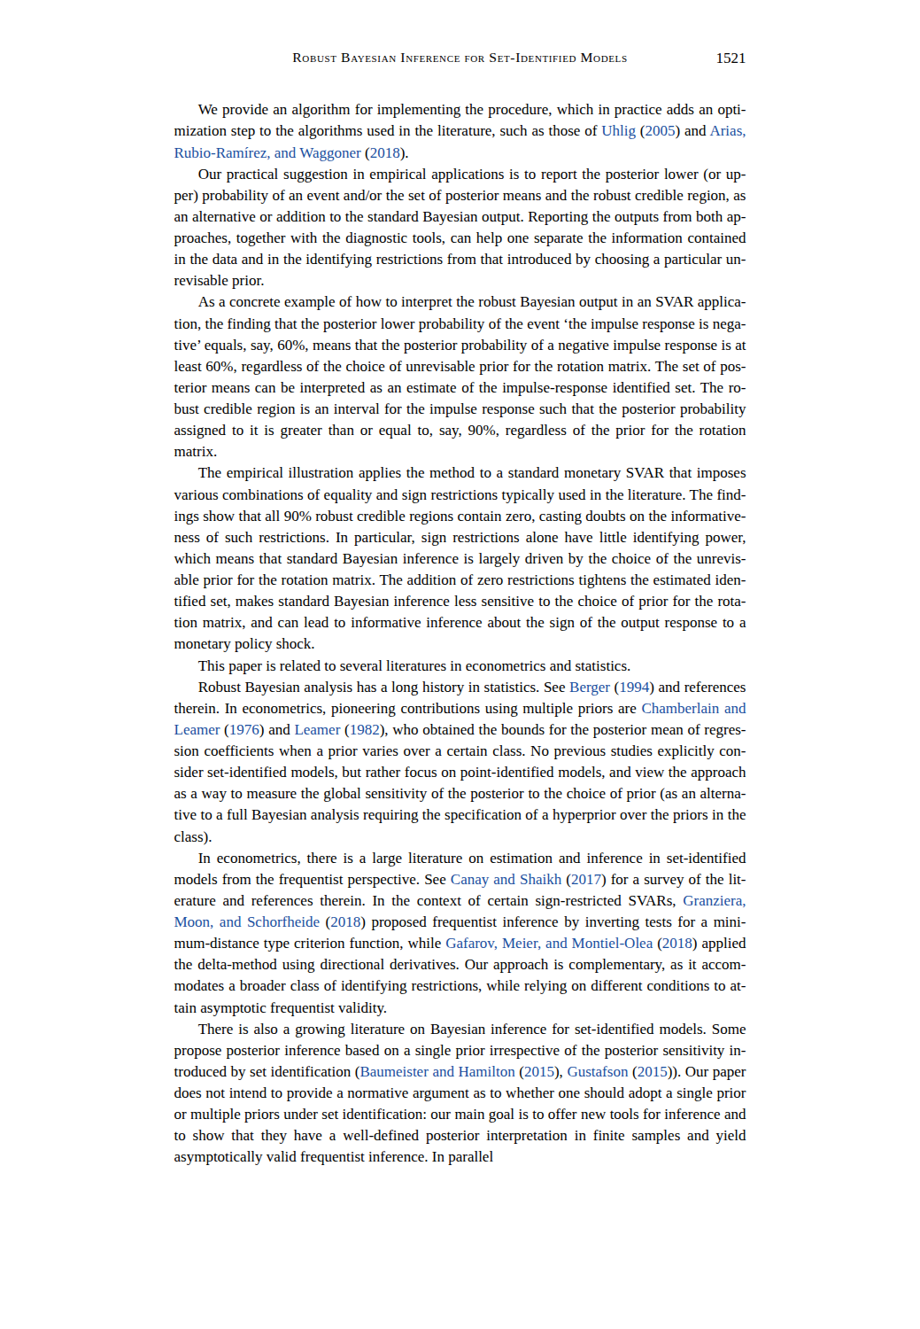Robust Bayesian Inference for Set-Identified Models 1521
We provide an algorithm for implementing the procedure, which in practice adds an optimization step to the algorithms used in the literature, such as those of Uhlig (2005) and Arias, Rubio-Ramírez, and Waggoner (2018).
Our practical suggestion in empirical applications is to report the posterior lower (or upper) probability of an event and/or the set of posterior means and the robust credible region, as an alternative or addition to the standard Bayesian output. Reporting the outputs from both approaches, together with the diagnostic tools, can help one separate the information contained in the data and in the identifying restrictions from that introduced by choosing a particular unrevisable prior.
As a concrete example of how to interpret the robust Bayesian output in an SVAR application, the finding that the posterior lower probability of the event ‘the impulse response is negative’ equals, say, 60%, means that the posterior probability of a negative impulse response is at least 60%, regardless of the choice of unrevisable prior for the rotation matrix. The set of posterior means can be interpreted as an estimate of the impulse-response identified set. The robust credible region is an interval for the impulse response such that the posterior probability assigned to it is greater than or equal to, say, 90%, regardless of the prior for the rotation matrix.
The empirical illustration applies the method to a standard monetary SVAR that imposes various combinations of equality and sign restrictions typically used in the literature. The findings show that all 90% robust credible regions contain zero, casting doubts on the informativeness of such restrictions. In particular, sign restrictions alone have little identifying power, which means that standard Bayesian inference is largely driven by the choice of the unrevisable prior for the rotation matrix. The addition of zero restrictions tightens the estimated identified set, makes standard Bayesian inference less sensitive to the choice of prior for the rotation matrix, and can lead to informative inference about the sign of the output response to a monetary policy shock.
This paper is related to several literatures in econometrics and statistics.
Robust Bayesian analysis has a long history in statistics. See Berger (1994) and references therein. In econometrics, pioneering contributions using multiple priors are Chamberlain and Leamer (1976) and Leamer (1982), who obtained the bounds for the posterior mean of regression coefficients when a prior varies over a certain class. No previous studies explicitly consider set-identified models, but rather focus on point-identified models, and view the approach as a way to measure the global sensitivity of the posterior to the choice of prior (as an alternative to a full Bayesian analysis requiring the specification of a hyperprior over the priors in the class).
In econometrics, there is a large literature on estimation and inference in set-identified models from the frequentist perspective. See Canay and Shaikh (2017) for a survey of the literature and references therein. In the context of certain sign-restricted SVARs, Granziera, Moon, and Schorfheide (2018) proposed frequentist inference by inverting tests for a minimum-distance type criterion function, while Gafarov, Meier, and Montiel-Olea (2018) applied the delta-method using directional derivatives. Our approach is complementary, as it accommodates a broader class of identifying restrictions, while relying on different conditions to attain asymptotic frequentist validity.
There is also a growing literature on Bayesian inference for set-identified models. Some propose posterior inference based on a single prior irrespective of the posterior sensitivity introduced by set identification (Baumeister and Hamilton (2015), Gustafson (2015)). Our paper does not intend to provide a normative argument as to whether one should adopt a single prior or multiple priors under set identification: our main goal is to offer new tools for inference and to show that they have a well-defined posterior interpretation in finite samples and yield asymptotically valid frequentist inference. In parallel